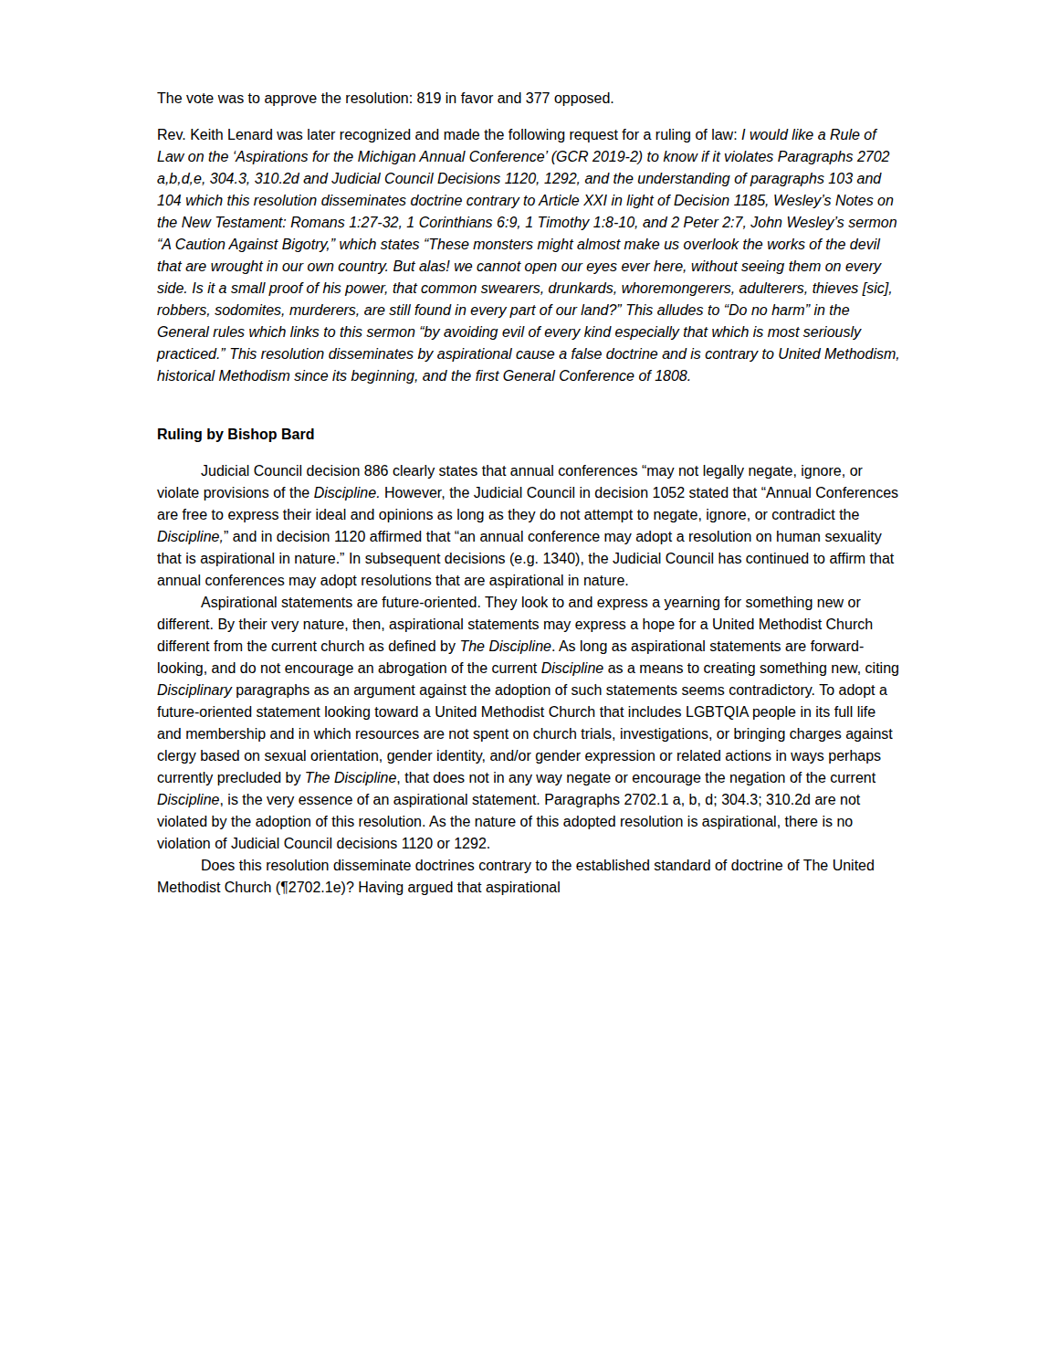The vote was to approve the resolution: 819 in favor and 377 opposed.
Rev. Keith Lenard was later recognized and made the following request for a ruling of law: I would like a Rule of Law on the ‘Aspirations for the Michigan Annual Conference’ (GCR 2019-2) to know if it violates Paragraphs 2702 a,b,d,e, 304.3, 310.2d and Judicial Council Decisions 1120, 1292, and the understanding of paragraphs 103 and 104 which this resolution disseminates doctrine contrary to Article XXI in light of Decision 1185, Wesley’s Notes on the New Testament: Romans 1:27-32, 1 Corinthians 6:9, 1 Timothy 1:8-10, and 2 Peter 2:7, John Wesley’s sermon “A Caution Against Bigotry,” which states “These monsters might almost make us overlook the works of the devil that are wrought in our own country. But alas! we cannot open our eyes ever here, without seeing them on every side. Is it a small proof of his power, that common swearers, drunkards, whoremongerers, adulterers, thieves [sic], robbers, sodomites, murderers, are still found in every part of our land?” This alludes to “Do no harm” in the General rules which links to this sermon “by avoiding evil of every kind especially that which is most seriously practiced.” This resolution disseminates by aspirational cause a false doctrine and is contrary to United Methodism, historical Methodism since its beginning, and the first General Conference of 1808.
Ruling by Bishop Bard
Judicial Council decision 886 clearly states that annual conferences “may not legally negate, ignore, or violate provisions of the Discipline. However, the Judicial Council in decision 1052 stated that “Annual Conferences are free to express their ideal and opinions as long as they do not attempt to negate, ignore, or contradict the Discipline,” and in decision 1120 affirmed that “an annual conference may adopt a resolution on human sexuality that is aspirational in nature.” In subsequent decisions (e.g. 1340), the Judicial Council has continued to affirm that annual conferences may adopt resolutions that are aspirational in nature.
Aspirational statements are future-oriented. They look to and express a yearning for something new or different. By their very nature, then, aspirational statements may express a hope for a United Methodist Church different from the current church as defined by The Discipline. As long as aspirational statements are forward-looking, and do not encourage an abrogation of the current Discipline as a means to creating something new, citing Disciplinary paragraphs as an argument against the adoption of such statements seems contradictory. To adopt a future-oriented statement looking toward a United Methodist Church that includes LGBTQIA people in its full life and membership and in which resources are not spent on church trials, investigations, or bringing charges against clergy based on sexual orientation, gender identity, and/or gender expression or related actions in ways perhaps currently precluded by The Discipline, that does not in any way negate or encourage the negation of the current Discipline, is the very essence of an aspirational statement. Paragraphs 2702.1 a, b, d; 304.3; 310.2d are not violated by the adoption of this resolution. As the nature of this adopted resolution is aspirational, there is no violation of Judicial Council decisions 1120 or 1292.
Does this resolution disseminate doctrines contrary to the established standard of doctrine of The United Methodist Church (¶2702.1e)? Having argued that aspirational